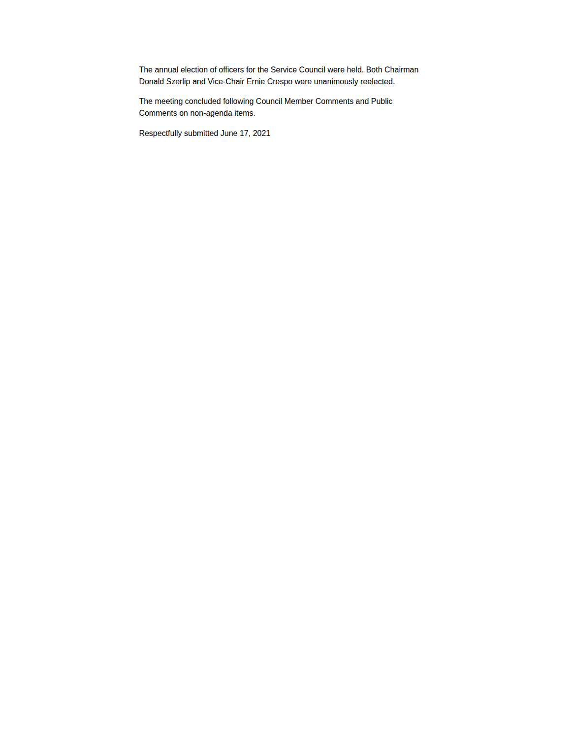The annual election of officers for the Service Council were held. Both Chairman Donald Szerlip and Vice-Chair Ernie Crespo were unanimously reelected.
The meeting concluded following Council Member Comments and Public Comments on non-agenda items.
Respectfully submitted June 17, 2021